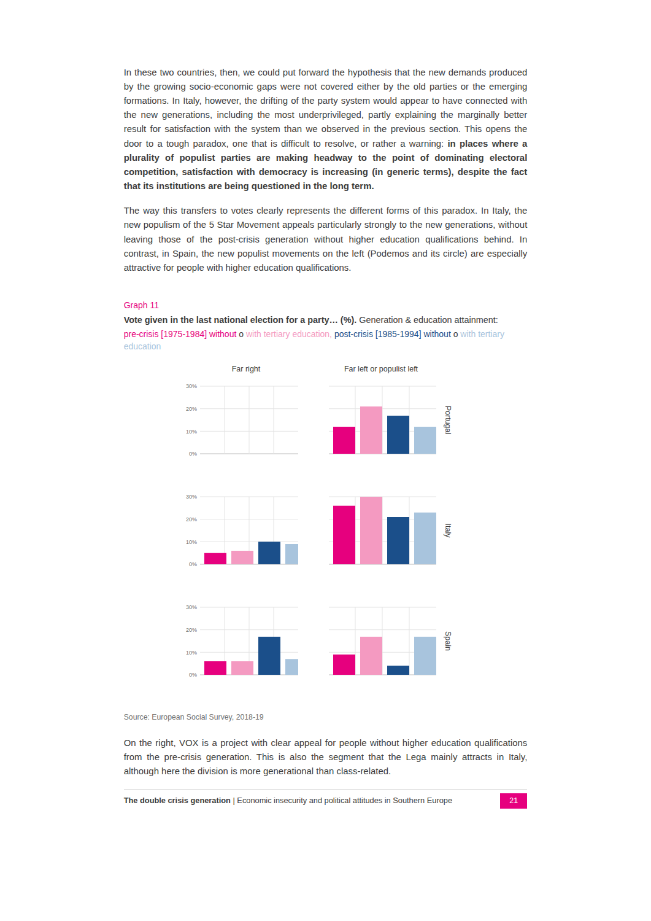In these two countries, then, we could put forward the hypothesis that the new demands produced by the growing socio-economic gaps were not covered either by the old parties or the emerging formations. In Italy, however, the drifting of the party system would appear to have connected with the new generations, including the most underprivileged, partly explaining the marginally better result for satisfaction with the system than we observed in the previous section. This opens the door to a tough paradox, one that is difficult to resolve, or rather a warning: in places where a plurality of populist parties are making headway to the point of dominating electoral competition, satisfaction with democracy is increasing (in generic terms), despite the fact that its institutions are being questioned in the long term.
The way this transfers to votes clearly represents the different forms of this paradox. In Italy, the new populism of the 5 Star Movement appeals particularly strongly to the new generations, without leaving those of the post-crisis generation without higher education qualifications behind. In contrast, in Spain, the new populist movements on the left (Podemos and its circle) are especially attractive for people with higher education qualifications.
Graph 11
Vote given in the last national election for a party… (%). Generation & education attainment:
pre-crisis [1975-1984] without o with tertiary education, post-crisis [1985-1994] without o with tertiary education
Far right Far left or populist left 30% 20% 10% 0% Portugal 30% 20% 10% 0% Italy 30% 20% 10% 0% Spain
Source: European Social Survey, 2018-19
On the right, VOX is a project with clear appeal for people without higher education qualifications from the pre-crisis generation. This is also the segment that the Lega mainly attracts in Italy, although here the division is more generational than class-related.
The double crisis generation | Economic insecurity and political attitudes in Southern Europe
21